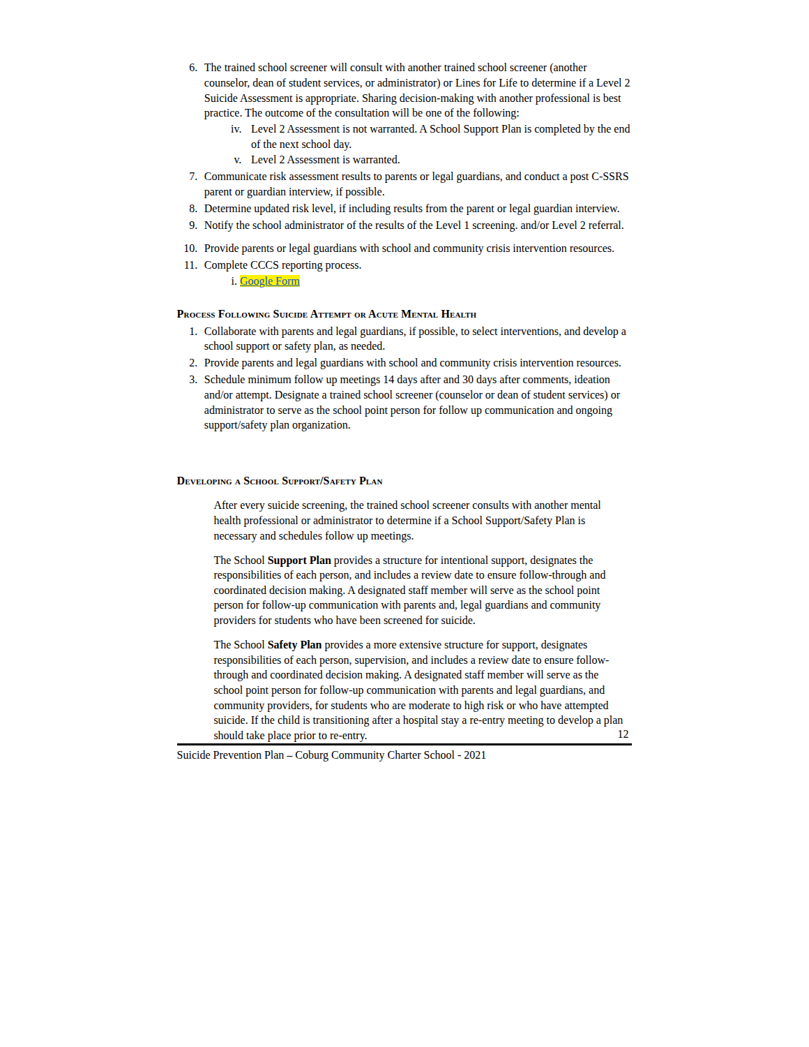The trained school screener will consult with another trained school screener (another counselor, dean of student services, or administrator) or Lines for Life to determine if a Level 2 Suicide Assessment is appropriate. Sharing decision-making with another professional is best practice. The outcome of the consultation will be one of the following:
Level 2 Assessment is not warranted. A School Support Plan is completed by the end of the next school day.
Level 2 Assessment is warranted.
Communicate risk assessment results to parents or legal guardians, and conduct a post C-SSRS parent or guardian interview, if possible.
Determine updated risk level, if including results from the parent or legal guardian interview.
Notify the school administrator of the results of the Level 1 screening. and/or Level 2 referral.
Provide parents or legal guardians with school and community crisis intervention resources.
Complete CCCS reporting process.
Google Form
Process Following Suicide Attempt or Acute Mental Health
Collaborate with parents and legal guardians, if possible, to select interventions, and develop a school support or safety plan, as needed.
Provide parents and legal guardians with school and community crisis intervention resources.
Schedule minimum follow up meetings 14 days after and 30 days after comments, ideation and/or attempt. Designate a trained school screener (counselor or dean of student services) or administrator to serve as the school point person for follow up communication and ongoing support/safety plan organization.
Developing a School Support/Safety Plan
After every suicide screening, the trained school screener consults with another mental health professional or administrator to determine if a School Support/Safety Plan is necessary and schedules follow up meetings.
The School Support Plan provides a structure for intentional support, designates the responsibilities of each person, and includes a review date to ensure follow-through and coordinated decision making. A designated staff member will serve as the school point person for follow-up communication with parents and, legal guardians and community providers for students who have been screened for suicide.
The School Safety Plan provides a more extensive structure for support, designates responsibilities of each person, supervision, and includes a review date to ensure follow-through and coordinated decision making. A designated staff member will serve as the school point person for follow-up communication with parents and legal guardians, and community providers, for students who are moderate to high risk or who have attempted suicide. If the child is transitioning after a hospital stay a re-entry meeting to develop a plan should take place prior to re-entry.
12
Suicide Prevention Plan – Coburg Community Charter School - 2021